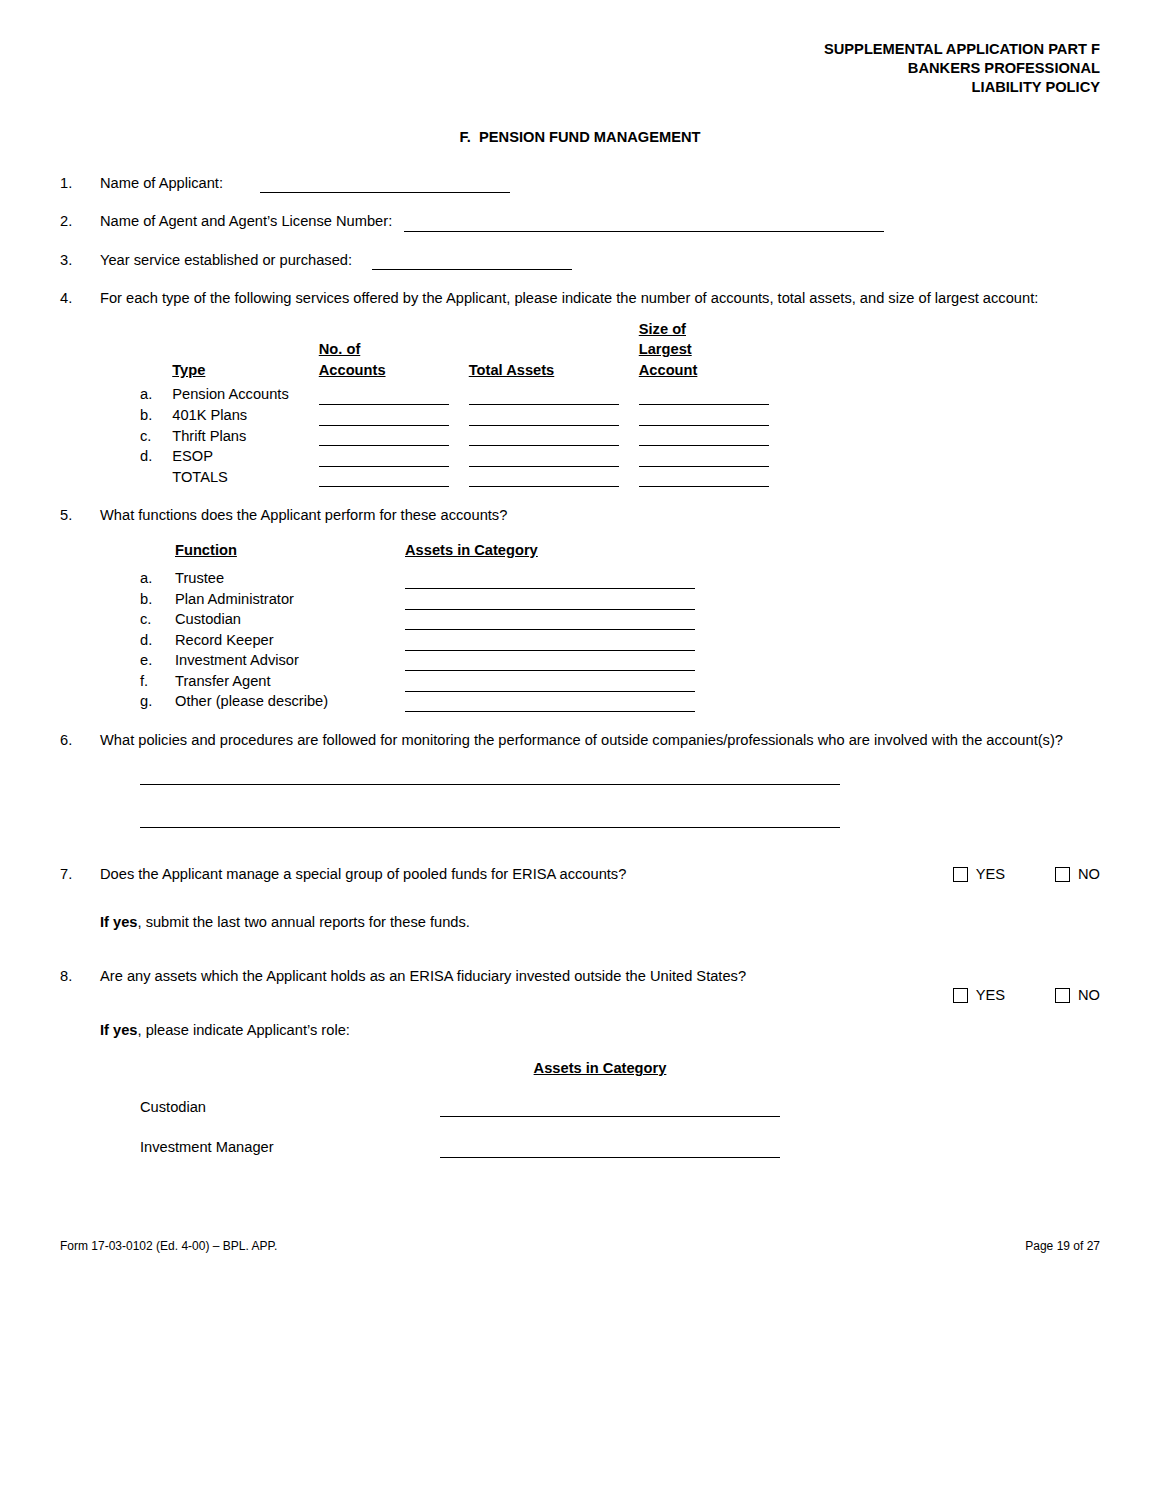SUPPLEMENTAL APPLICATION PART F
BANKERS PROFESSIONAL
LIABILITY POLICY
F. PENSION FUND MANAGEMENT
1.
Name of Applicant:
2.
Name of Agent and Agent’s License Number:
3.
Year service established or purchased:
4.
For each type of the following services offered by the Applicant, please indicate the number of accounts, total assets, and size of largest account:
| | Type | No. of Accounts | Total Assets | Size of Largest Account |
| --- | --- | --- | --- | --- |
| a. | Pension Accounts | | | |
| b. | 401K Plans | | | |
| c. | Thrift Plans | | | |
| d. | ESOP | | | |
| | TOTALS | | | |
5.
What functions does the Applicant perform for these accounts?
| | Function | Assets in Category |
| a. | Trustee | |
| b. | Plan Administrator | |
| c. | Custodian | |
| d. | Record Keeper | |
| e. | Investment Advisor | |
| f. | Transfer Agent | |
| g. | Other (please describe) | |
6.
What policies and procedures are followed for monitoring the performance of outside companies/professionals who are involved with the account(s)?
7.
Does the Applicant manage a special group of pooled funds for ERISA accounts?
YES NO
If yes, submit the last two annual reports for these funds.
8.
Are any assets which the Applicant holds as an ERISA fiduciary invested outside the United States?
YES NO
If yes, please indicate Applicant’s role:
Assets in Category
Custodian
Investment Manager
Form 17-03-0102 (Ed. 4-00) – BPL. APP.
Page 19 of 27